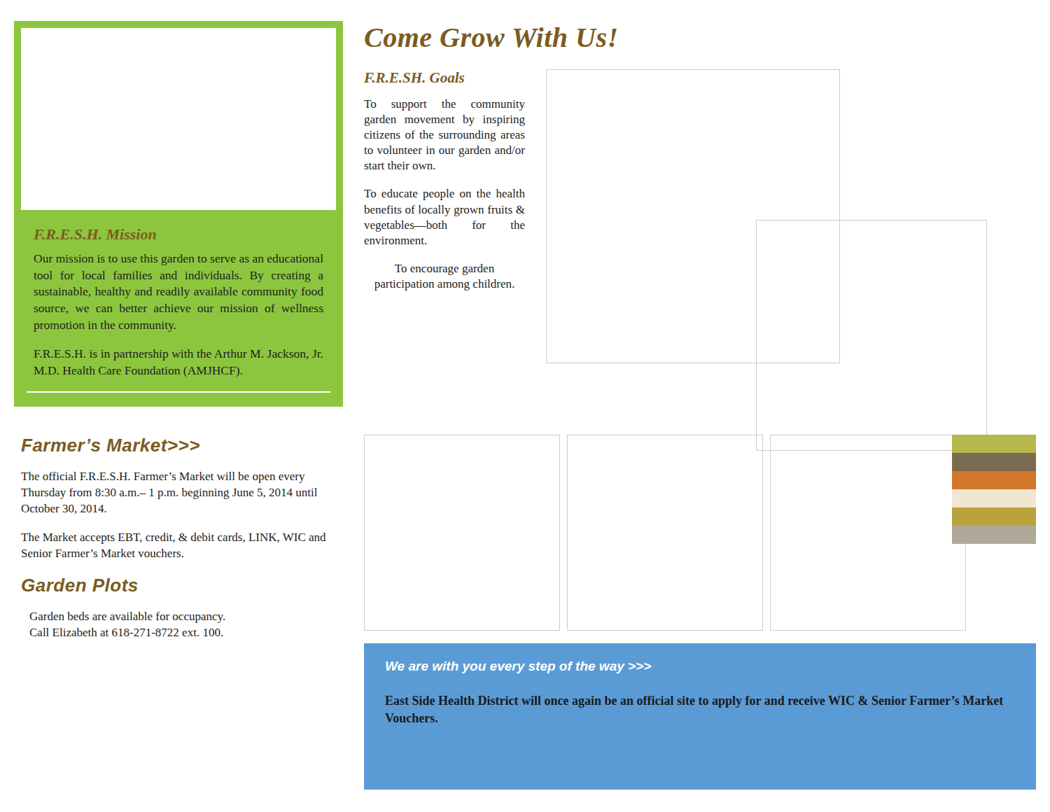F.R.E.S.H. Mission
Our mission is to use this garden to serve as an educational tool for local families and individuals. By creating a sustainable, healthy and readily available community food source, we can better achieve our mission of wellness promotion in the community.
F.R.E.S.H. is in partnership with the Arthur M. Jackson, Jr. M.D. Health Care Foundation (AMJHCF).
Come Grow With Us!
F.R.E.SH. Goals
To support the community garden movement by inspiring citizens of the surrounding areas to volunteer in our garden and/or start their own.
To educate people on the health benefits of locally grown fruits & vegetables—both for the environment.
To encourage garden participation among children.
Farmer’s Market>>>
The official F.R.E.S.H. Farmer’s Market will be open every Thursday from 8:30 a.m.– 1 p.m. beginning June 5, 2014 until October 30, 2014.
The Market accepts EBT, credit, & debit cards, LINK, WIC and Senior Farmer’s Market vouchers.
Garden Plots
Garden beds are available for occupancy.
Call Elizabeth at 618-271-8722 ext. 100.
We are with you every step of the way >>>
East Side Health District will once again be an official site to apply for and receive WIC & Senior Farmer’s Market Vouchers.